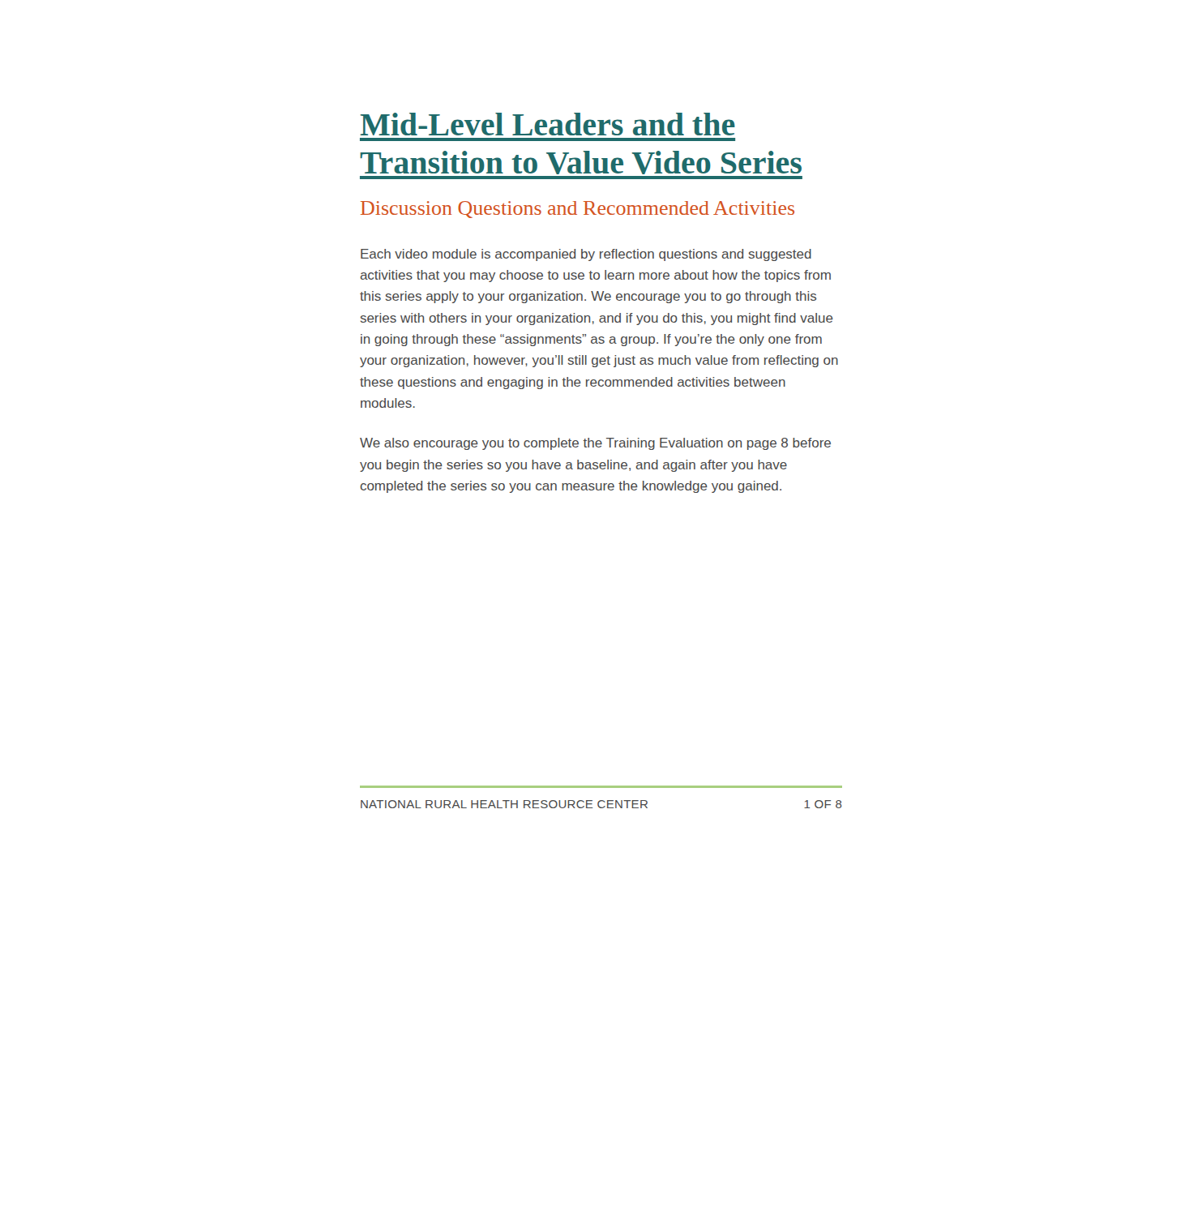Mid-Level Leaders and the Transition to Value Video Series
Discussion Questions and Recommended Activities
Each video module is accompanied by reflection questions and suggested activities that you may choose to use to learn more about how the topics from this series apply to your organization. We encourage you to go through this series with others in your organization, and if you do this, you might find value in going through these “assignments” as a group. If you’re the only one from your organization, however, you’ll still get just as much value from reflecting on these questions and engaging in the recommended activities between modules.
We also encourage you to complete the Training Evaluation on page 8 before you begin the series so you have a baseline, and again after you have completed the series so you can measure the knowledge you gained.
National Rural Health Resource Center 1 of 8